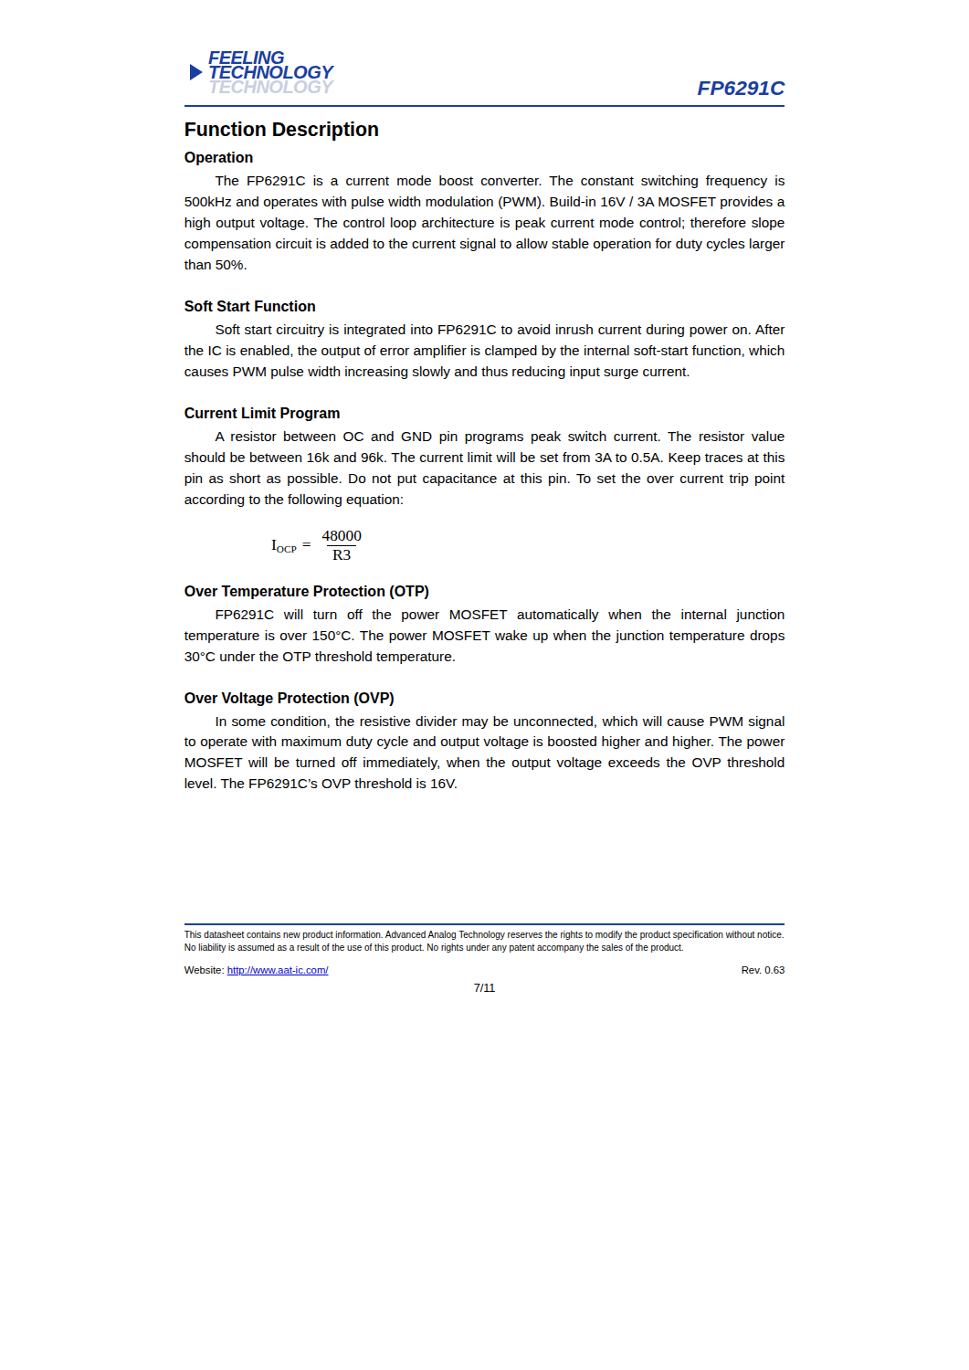FEELING TECHNOLOGY TECHNOLOGY
FP6291C
Function Description
Operation
The FP6291C is a current mode boost converter. The constant switching frequency is 500kHz and operates with pulse width modulation (PWM). Build-in 16V / 3A MOSFET provides a high output voltage. The control loop architecture is peak current mode control; therefore slope compensation circuit is added to the current signal to allow stable operation for duty cycles larger than 50%.
Soft Start Function
Soft start circuitry is integrated into FP6291C to avoid inrush current during power on. After the IC is enabled, the output of error amplifier is clamped by the internal soft-start function, which causes PWM pulse width increasing slowly and thus reducing input surge current.
Current Limit Program
A resistor between OC and GND pin programs peak switch current. The resistor value should be between 16k and 96k. The current limit will be set from 3A to 0.5A. Keep traces at this pin as short as possible. Do not put capacitance at this pin. To set the over current trip point according to the following equation:
IOCP = 48000 R3
Over Temperature Protection (OTP)
FP6291C will turn off the power MOSFET automatically when the internal junction temperature is over 150°C. The power MOSFET wake up when the junction temperature drops 30°C under the OTP threshold temperature.
Over Voltage Protection (OVP)
In some condition, the resistive divider may be unconnected, which will cause PWM signal to operate with maximum duty cycle and output voltage is boosted higher and higher. The power MOSFET will be turned off immediately, when the output voltage exceeds the OVP threshold level. The FP6291C’s OVP threshold is 16V.
This datasheet contains new product information. Advanced Analog Technology reserves the rights to modify the product specification without notice. No liability is assumed as a result of the use of this product. No rights under any patent accompany the sales of the product.
Website: http://www.aat-ic.com/
Rev. 0.63
7/11